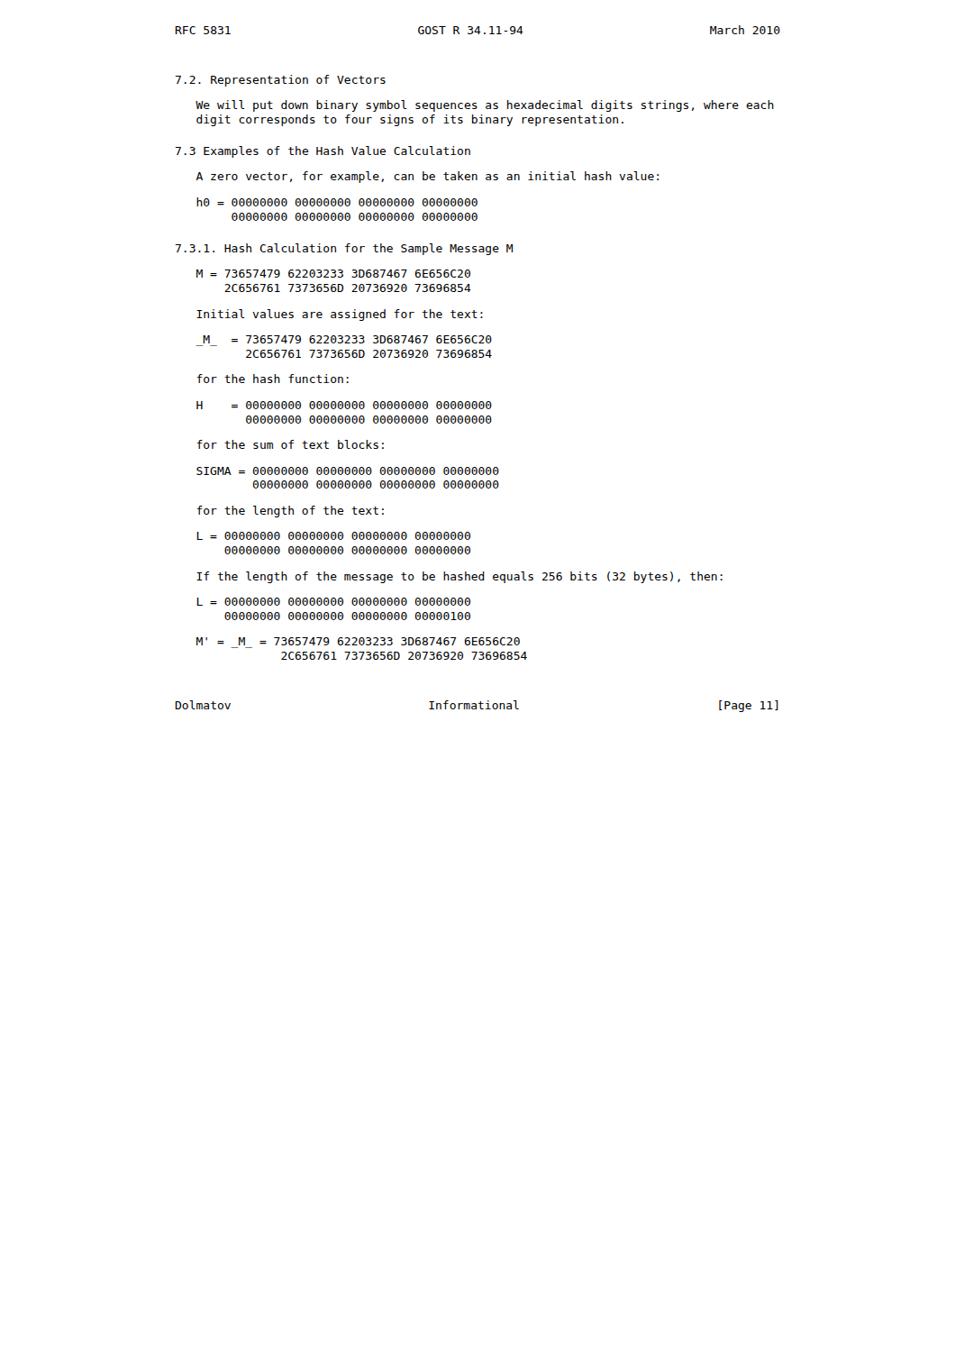RFC 5831 GOST R 34.11-94 March 2010
7.2. Representation of Vectors
We will put down binary symbol sequences as hexadecimal digits strings, where each digit corresponds to four signs of its binary representation.
7.3 Examples of the Hash Value Calculation
A zero vector, for example, can be taken as an initial hash value:
h0 = 00000000 00000000 00000000 00000000
     00000000 00000000 00000000 00000000
7.3.1. Hash Calculation for the Sample Message M
M = 73657479 62203233 3D687467 6E656C20
    2C656761 7373656D 20736920 73696854
Initial values are assigned for the text:
_M_  = 73657479 62203233 3D687467 6E656C20
       2C656761 7373656D 20736920 73696854
for the hash function:
H    = 00000000 00000000 00000000 00000000
       00000000 00000000 00000000 00000000
for the sum of text blocks:
SIGMA = 00000000 00000000 00000000 00000000
        00000000 00000000 00000000 00000000
for the length of the text:
L = 00000000 00000000 00000000 00000000
    00000000 00000000 00000000 00000000
If the length of the message to be hashed equals 256 bits (32 bytes), then:
L = 00000000 00000000 00000000 00000000
    00000000 00000000 00000000 00000100
M' = _M_ = 73657479 62203233 3D687467 6E656C20
            2C656761 7373656D 20736920 73696854
Dolmatov Informational [Page 11]